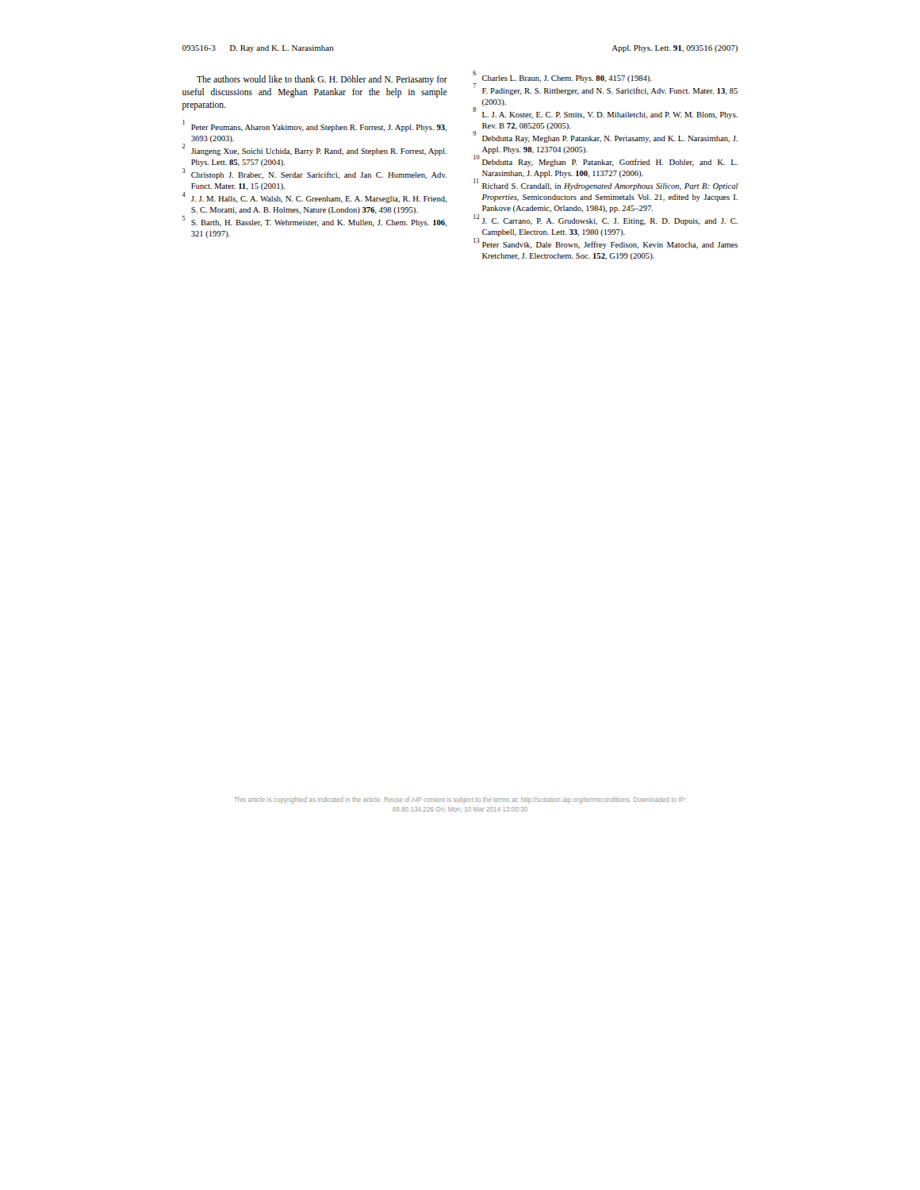093516-3 D. Ray and K. L. Narasimhan
Appl. Phys. Lett. 91, 093516 (2007)
The authors would like to thank G. H. Döhler and N. Periasamy for useful discussions and Meghan Patankar for the help in sample preparation.
Peter Peumans, Aharon Yakimov, and Stephen R. Forrest, J. Appl. Phys. 93, 3693 (2003).
Jiangeng Xue, Soichi Uchida, Barry P. Rand, and Stephen R. Forrest, Appl. Phys. Lett. 85, 5757 (2004).
Christoph J. Brabec, N. Serdar Sariciftci, and Jan C. Hummelen, Adv. Funct. Mater. 11, 15 (2001).
J. J. M. Halls, C. A. Walsh, N. C. Greenham, E. A. Marseglia, R. H. Friend, S. C. Moratti, and A. B. Holmes, Nature (London) 376, 498 (1995).
S. Barth, H. Bassler, T. Wehrmeister, and K. Mullen, J. Chem. Phys. 106, 321 (1997).
Charles L. Braun, J. Chem. Phys. 80, 4157 (1984).
F. Padinger, R. S. Rittberger, and N. S. Sariciftci, Adv. Funct. Mater. 13, 85 (2003).
L. J. A. Koster, E. C. P. Smits, V. D. Mihailetchi, and P. W. M. Blom, Phys. Rev. B 72, 085205 (2005).
Debdutta Ray, Meghan P. Patankar, N. Periasamy, and K. L. Narasimhan, J. Appl. Phys. 98, 123704 (2005).
Debdutta Ray, Meghan P. Patankar, Gottfried H. Dohler, and K. L. Narasimhan, J. Appl. Phys. 100, 113727 (2006).
Richard S. Crandall, in Hydrogenated Amorphous Silicon, Part B: Optical Properties, Semiconductors and Semimetals Vol. 21, edited by Jacques I. Pankove (Academic, Orlando, 1984), pp. 245–297.
J. C. Carrano, P. A. Grudowski, C. J. Eiting, R. D. Dupuis, and J. C. Campbell, Electron. Lett. 33, 1980 (1997).
Peter Sandvik, Dale Brown, Jeffrey Fedison, Kevin Matocha, and James Kretchmer, J. Electrochem. Soc. 152, G199 (2005).
This article is copyrighted as indicated in the article. Reuse of AIP content is subject to the terms at: http://scitation.aip.org/termsconditions. Downloaded to IP:
68.80.134.226 On: Mon, 10 Mar 2014 13:00:30